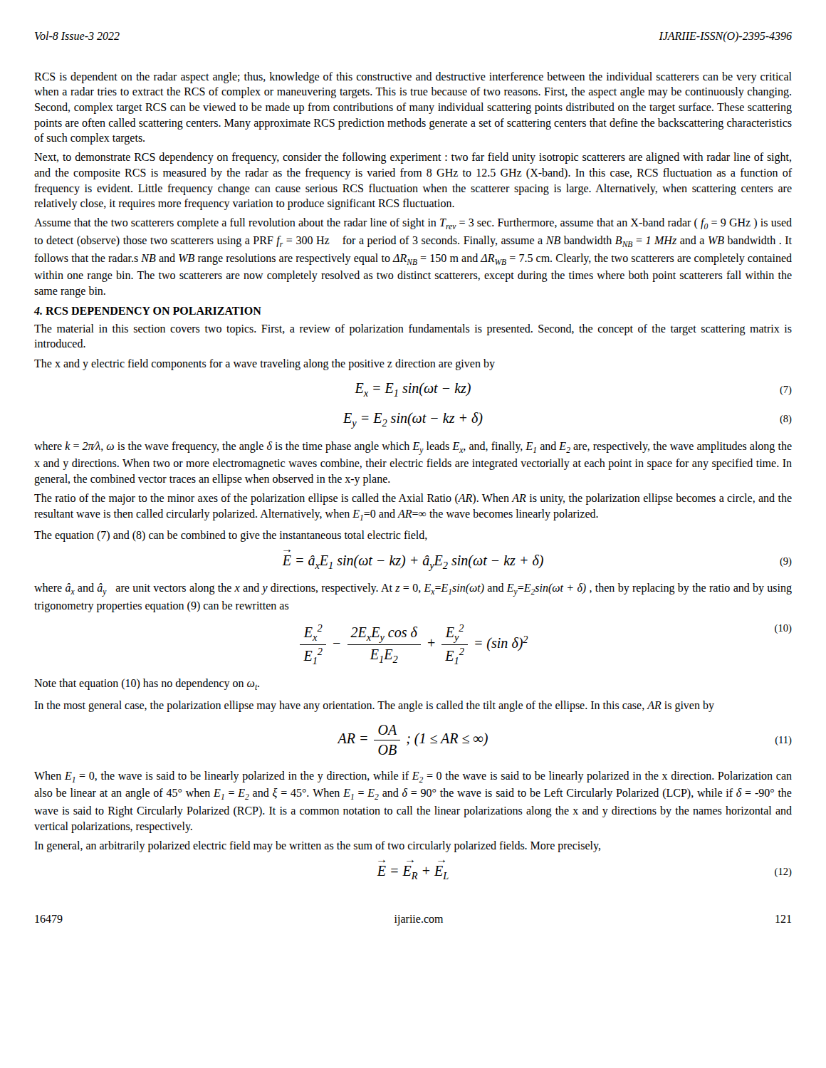Vol-8 Issue-3 2022
IJARIIE-ISSN(O)-2395-4396
RCS is dependent on the radar aspect angle; thus, knowledge of this constructive and destructive interference between the individual scatterers can be very critical when a radar tries to extract the RCS of complex or maneuvering targets. This is true because of two reasons. First, the aspect angle may be continuously changing. Second, complex target RCS can be viewed to be made up from contributions of many individual scattering points distributed on the target surface. These scattering points are often called scattering centers. Many approximate RCS prediction methods generate a set of scattering centers that define the backscattering characteristics of such complex targets.
Next, to demonstrate RCS dependency on frequency, consider the following experiment : two far field unity isotropic scatterers are aligned with radar line of sight, and the composite RCS is measured by the radar as the frequency is varied from 8 GHz to 12.5 GHz (X-band). In this case, RCS fluctuation as a function of frequency is evident. Little frequency change can cause serious RCS fluctuation when the scatterer spacing is large. Alternatively, when scattering centers are relatively close, it requires more frequency variation to produce significant RCS fluctuation.
Assume that the two scatterers complete a full revolution about the radar line of sight in Trev = 3 sec. Furthermore, assume that an X-band radar ( f0 = 9 GHz ) is used to detect (observe) those two scatterers using a PRF fr = 300 Hz for a period of 3 seconds. Finally, assume a NB bandwidth BNB = 1 MHz and a WB bandwidth . It follows that the radar.s NB and WB range resolutions are respectively equal to ΔRNB = 150 m and ΔRWB = 7.5 cm. Clearly, the two scatterers are completely contained within one range bin. The two scatterers are now completely resolved as two distinct scatterers, except during the times where both point scatterers fall within the same range bin.
4. RCS DEPENDENCY ON POLARIZATION
The material in this section covers two topics. First, a review of polarization fundamentals is presented. Second, the concept of the target scattering matrix is introduced.
The x and y electric field components for a wave traveling along the positive z direction are given by
Ex = E1 sin(ωt − kz)
(7)
Ey = E2 sin(ωt − kz + δ)
(8)
where k = 2π⁄λ, ω is the wave frequency, the angle δ is the time phase angle which Ey leads Ex, and, finally, E1 and E2 are, respectively, the wave amplitudes along the x and y directions. When two or more electromagnetic waves combine, their electric fields are integrated vectorially at each point in space for any specified time. In general, the combined vector traces an ellipse when observed in the x-y plane.
The ratio of the major to the minor axes of the polarization ellipse is called the Axial Ratio (AR). When AR is unity, the polarization ellipse becomes a circle, and the resultant wave is then called circularly polarized. Alternatively, when E1=0 and AR=∞ the wave becomes linearly polarized.
The equation (7) and (8) can be combined to give the instantaneous total electric field,
E = âx E1 sin(ωt − kz) + ây E2 sin(ωt − kz + δ)
(9)
where âx and ây are unit vectors along the x and y directions, respectively. At z = 0, Ex=E1sin(ωt) and Ey=E2sin(ωt + δ) , then by replacing by the ratio and by using trigonometry properties equation (9) can be rewritten as
Ex2 E12 − 2ExEy cos δ E1E2 + Ey2 E12 = (sin δ)2
(10)
Note that equation (10) has no dependency on ωt.
In the most general case, the polarization ellipse may have any orientation. The angle is called the tilt angle of the ellipse. In this case, AR is given by
AR = OA OB ; (1 ≤ AR ≤ ∞)
(11)
When E1 = 0, the wave is said to be linearly polarized in the y direction, while if E2 = 0 the wave is said to be linearly polarized in the x direction. Polarization can also be linear at an angle of 45° when E1 = E2 and ξ = 45°. When E1 = E2 and δ = 90° the wave is said to be Left Circularly Polarized (LCP), while if δ = -90° the wave is said to Right Circularly Polarized (RCP). It is a common notation to call the linear polarizations along the x and y directions by the names horizontal and vertical polarizations, respectively.
In general, an arbitrarily polarized electric field may be written as the sum of two circularly polarized fields. More precisely,
E = ER + EL
(12)
16479
ijariie.com
121